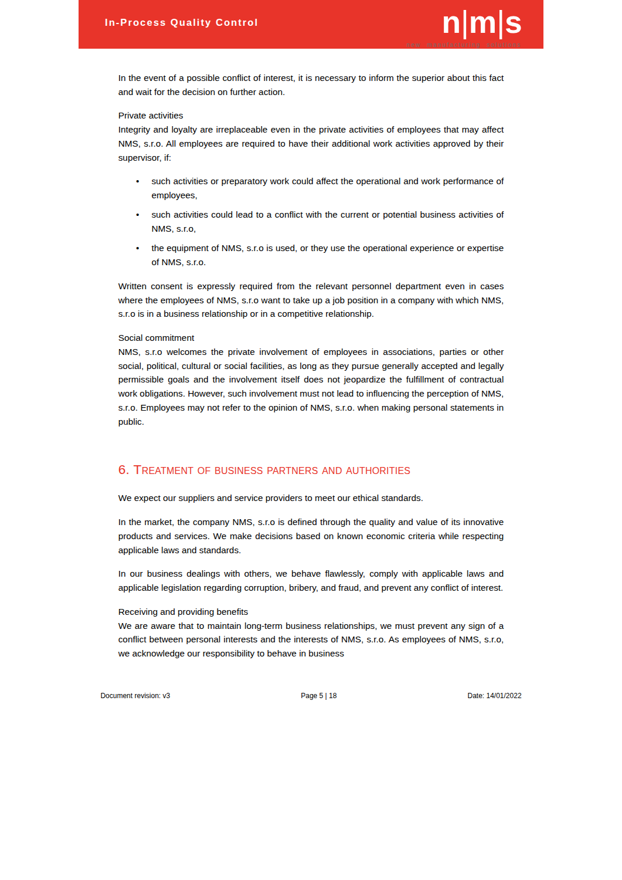In-Process Quality Control
n|m|s
new manufacturing solutions
In the event of a possible conflict of interest, it is necessary to inform the superior about this fact and wait for the decision on further action.
Private activities
Integrity and loyalty are irreplaceable even in the private activities of employees that may affect NMS, s.r.o. All employees are required to have their additional work activities approved by their supervisor, if:
such activities or preparatory work could affect the operational and work performance of employees,
such activities could lead to a conflict with the current or potential business activities of NMS, s.r.o,
the equipment of NMS, s.r.o is used, or they use the operational experience or expertise of NMS, s.r.o.
Written consent is expressly required from the relevant personnel department even in cases where the employees of NMS, s.r.o want to take up a job position in a company with which NMS, s.r.o is in a business relationship or in a competitive relationship.
Social commitment
NMS, s.r.o welcomes the private involvement of employees in associations, parties or other social, political, cultural or social facilities, as long as they pursue generally accepted and legally permissible goals and the involvement itself does not jeopardize the fulfillment of contractual work obligations. However, such involvement must not lead to influencing the perception of NMS, s.r.o. Employees may not refer to the opinion of NMS, s.r.o. when making personal statements in public.
6. Treatment of business partners and authorities
We expect our suppliers and service providers to meet our ethical standards.
In the market, the company NMS, s.r.o is defined through the quality and value of its innovative products and services. We make decisions based on known economic criteria while respecting applicable laws and standards.
In our business dealings with others, we behave flawlessly, comply with applicable laws and applicable legislation regarding corruption, bribery, and fraud, and prevent any conflict of interest.
Receiving and providing benefits
We are aware that to maintain long-term business relationships, we must prevent any sign of a conflict between personal interests and the interests of NMS, s.r.o. As employees of NMS, s.r.o, we acknowledge our responsibility to behave in business
Document revision: v3
Page 5 | 18
Date: 14/01/2022